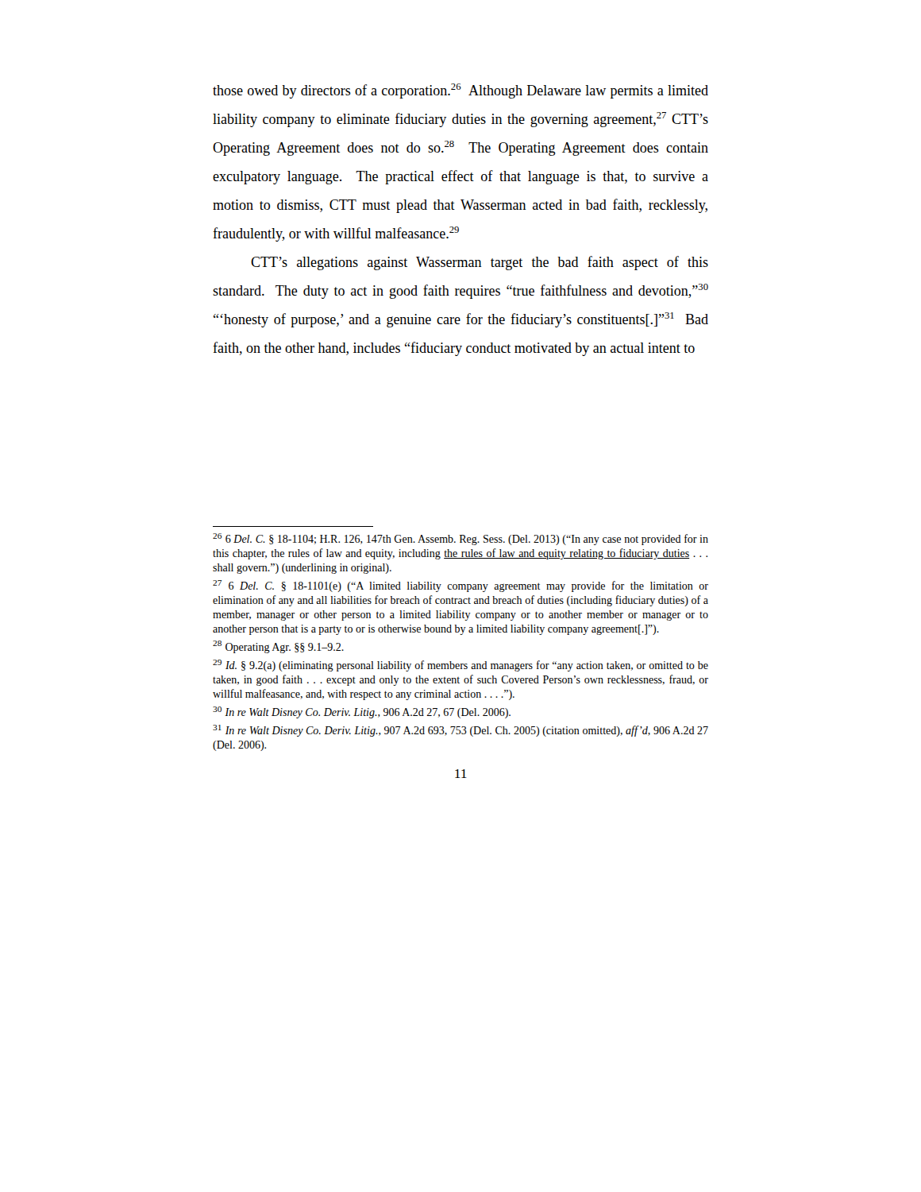those owed by directors of a corporation.26 Although Delaware law permits a limited liability company to eliminate fiduciary duties in the governing agreement,27 CTT’s Operating Agreement does not do so.28 The Operating Agreement does contain exculpatory language. The practical effect of that language is that, to survive a motion to dismiss, CTT must plead that Wasserman acted in bad faith, recklessly, fraudulently, or with willful malfeasance.29
CTT’s allegations against Wasserman target the bad faith aspect of this standard. The duty to act in good faith requires “true faithfulness and devotion,”30 “‘honesty of purpose,’ and a genuine care for the fiduciary’s constituents[.]”31 Bad faith, on the other hand, includes “fiduciary conduct motivated by an actual intent to
26 6 Del. C. § 18-1104; H.R. 126, 147th Gen. Assemb. Reg. Sess. (Del. 2013) (“In any case not provided for in this chapter, the rules of law and equity, including the rules of law and equity relating to fiduciary duties . . . shall govern.”) (underlining in original).
27 6 Del. C. § 18-1101(e) (“A limited liability company agreement may provide for the limitation or elimination of any and all liabilities for breach of contract and breach of duties (including fiduciary duties) of a member, manager or other person to a limited liability company or to another member or manager or to another person that is a party to or is otherwise bound by a limited liability company agreement[.]”).
28 Operating Agr. §§ 9.1–9.2.
29 Id. § 9.2(a) (eliminating personal liability of members and managers for “any action taken, or omitted to be taken, in good faith . . . except and only to the extent of such Covered Person’s own recklessness, fraud, or willful malfeasance, and, with respect to any criminal action . . . .”).
30 In re Walt Disney Co. Deriv. Litig., 906 A.2d 27, 67 (Del. 2006).
31 In re Walt Disney Co. Deriv. Litig., 907 A.2d 693, 753 (Del. Ch. 2005) (citation omitted), aff’d, 906 A.2d 27 (Del. 2006).
11